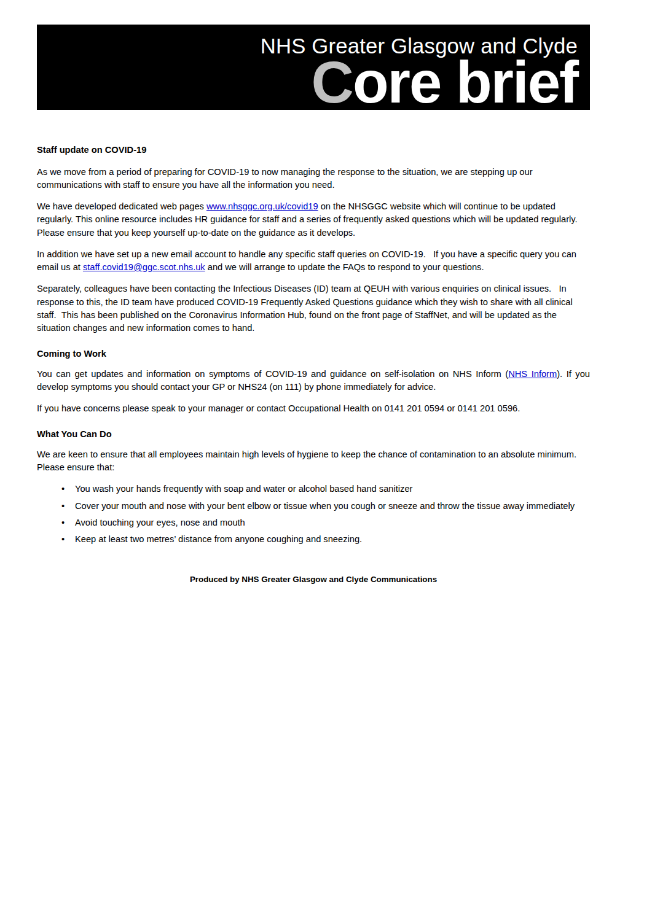NHS Greater Glasgow and Clyde
Core brief
Staff update on COVID-19
As we move from a period of preparing for COVID-19 to now managing the response to the situation, we are stepping up our communications with staff to ensure you have all the information you need.
We have developed dedicated web pages www.nhsggc.org.uk/covid19 on the NHSGGC website which will continue to be updated regularly. This online resource includes HR guidance for staff and a series of frequently asked questions which will be updated regularly. Please ensure that you keep yourself up-to-date on the guidance as it develops.
In addition we have set up a new email account to handle any specific staff queries on COVID-19. If you have a specific query you can email us at staff.covid19@ggc.scot.nhs.uk and we will arrange to update the FAQs to respond to your questions.
Separately, colleagues have been contacting the Infectious Diseases (ID) team at QEUH with various enquiries on clinical issues. In response to this, the ID team have produced COVID-19 Frequently Asked Questions guidance which they wish to share with all clinical staff. This has been published on the Coronavirus Information Hub, found on the front page of StaffNet, and will be updated as the situation changes and new information comes to hand.
Coming to Work
You can get updates and information on symptoms of COVID-19 and guidance on self-isolation on NHS Inform (NHS Inform). If you develop symptoms you should contact your GP or NHS24 (on 111) by phone immediately for advice.
If you have concerns please speak to your manager or contact Occupational Health on 0141 201 0594 or 0141 201 0596.
What You Can Do
We are keen to ensure that all employees maintain high levels of hygiene to keep the chance of contamination to an absolute minimum. Please ensure that:
You wash your hands frequently with soap and water or alcohol based hand sanitizer
Cover your mouth and nose with your bent elbow or tissue when you cough or sneeze and throw the tissue away immediately
Avoid touching your eyes, nose and mouth
Keep at least two metres’ distance from anyone coughing and sneezing.
Produced by NHS Greater Glasgow and Clyde Communications